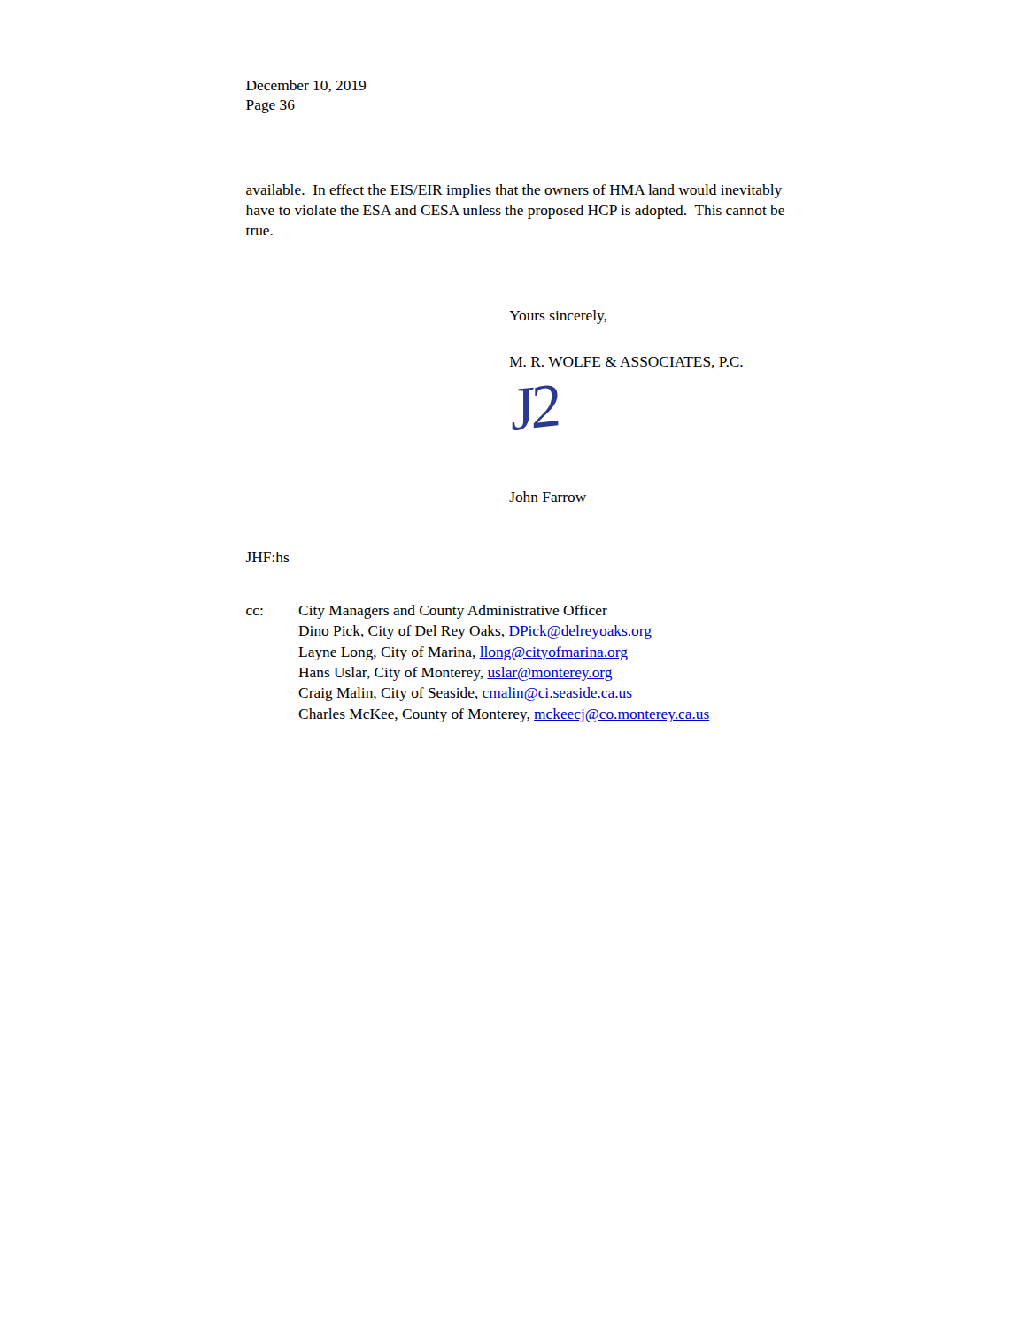December 10, 2019
Page 36
available. In effect the EIS/EIR implies that the owners of HMA land would inevitably have to violate the ESA and CESA unless the proposed HCP is adopted. This cannot be true.
Yours sincerely,
M. R. WOLFE & ASSOCIATES, P.C.
J2
John Farrow
JHF:hs
cc:
City Managers and County Administrative Officer
Dino Pick, City of Del Rey Oaks, DPick@delreyoaks.org
Layne Long, City of Marina, llong@cityofmarina.org
Hans Uslar, City of Monterey, uslar@monterey.org
Craig Malin, City of Seaside, cmalin@ci.seaside.ca.us
Charles McKee, County of Monterey, mckeecj@co.monterey.ca.us